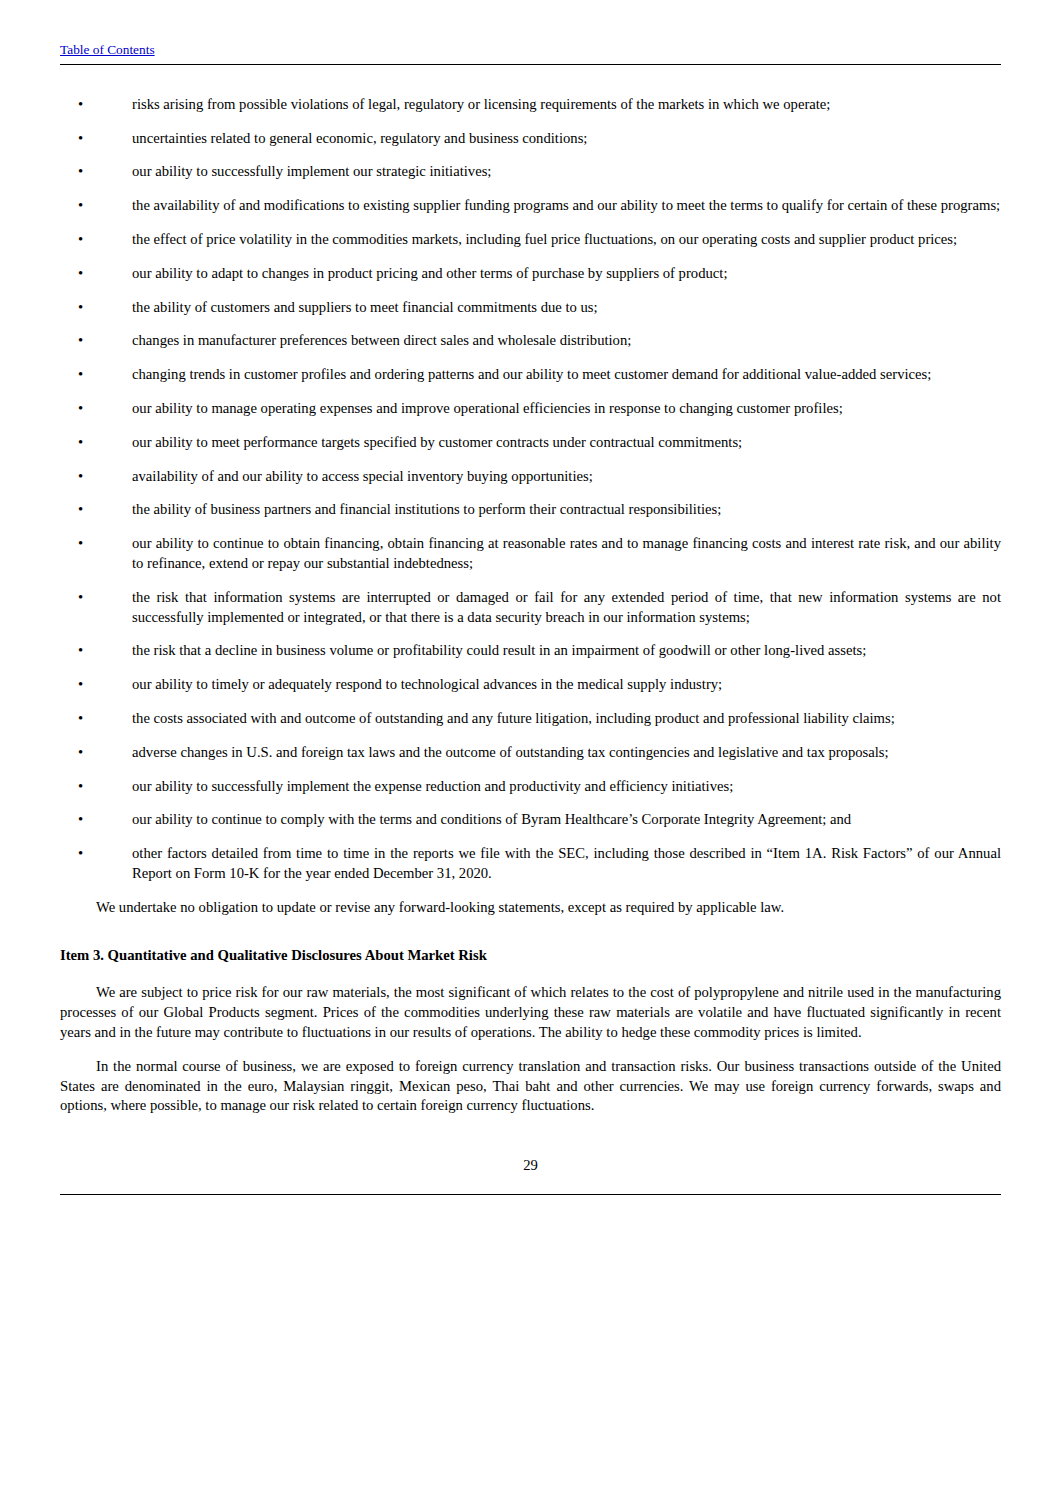Table of Contents
risks arising from possible violations of legal, regulatory or licensing requirements of the markets in which we operate;
uncertainties related to general economic, regulatory and business conditions;
our ability to successfully implement our strategic initiatives;
the availability of and modifications to existing supplier funding programs and our ability to meet the terms to qualify for certain of these programs;
the effect of price volatility in the commodities markets, including fuel price fluctuations, on our operating costs and supplier product prices;
our ability to adapt to changes in product pricing and other terms of purchase by suppliers of product;
the ability of customers and suppliers to meet financial commitments due to us;
changes in manufacturer preferences between direct sales and wholesale distribution;
changing trends in customer profiles and ordering patterns and our ability to meet customer demand for additional value-added services;
our ability to manage operating expenses and improve operational efficiencies in response to changing customer profiles;
our ability to meet performance targets specified by customer contracts under contractual commitments;
availability of and our ability to access special inventory buying opportunities;
the ability of business partners and financial institutions to perform their contractual responsibilities;
our ability to continue to obtain financing, obtain financing at reasonable rates and to manage financing costs and interest rate risk, and our ability to refinance, extend or repay our substantial indebtedness;
the risk that information systems are interrupted or damaged or fail for any extended period of time, that new information systems are not successfully implemented or integrated, or that there is a data security breach in our information systems;
the risk that a decline in business volume or profitability could result in an impairment of goodwill or other long-lived assets;
our ability to timely or adequately respond to technological advances in the medical supply industry;
the costs associated with and outcome of outstanding and any future litigation, including product and professional liability claims;
adverse changes in U.S. and foreign tax laws and the outcome of outstanding tax contingencies and legislative and tax proposals;
our ability to successfully implement the expense reduction and productivity and efficiency initiatives;
our ability to continue to comply with the terms and conditions of Byram Healthcare’s Corporate Integrity Agreement; and
other factors detailed from time to time in the reports we file with the SEC, including those described in “Item 1A. Risk Factors” of our Annual Report on Form 10-K for the year ended December 31, 2020.
We undertake no obligation to update or revise any forward-looking statements, except as required by applicable law.
Item 3. Quantitative and Qualitative Disclosures About Market Risk
We are subject to price risk for our raw materials, the most significant of which relates to the cost of polypropylene and nitrile used in the manufacturing processes of our Global Products segment. Prices of the commodities underlying these raw materials are volatile and have fluctuated significantly in recent years and in the future may contribute to fluctuations in our results of operations. The ability to hedge these commodity prices is limited.
In the normal course of business, we are exposed to foreign currency translation and transaction risks. Our business transactions outside of the United States are denominated in the euro, Malaysian ringgit, Mexican peso, Thai baht and other currencies. We may use foreign currency forwards, swaps and options, where possible, to manage our risk related to certain foreign currency fluctuations.
29